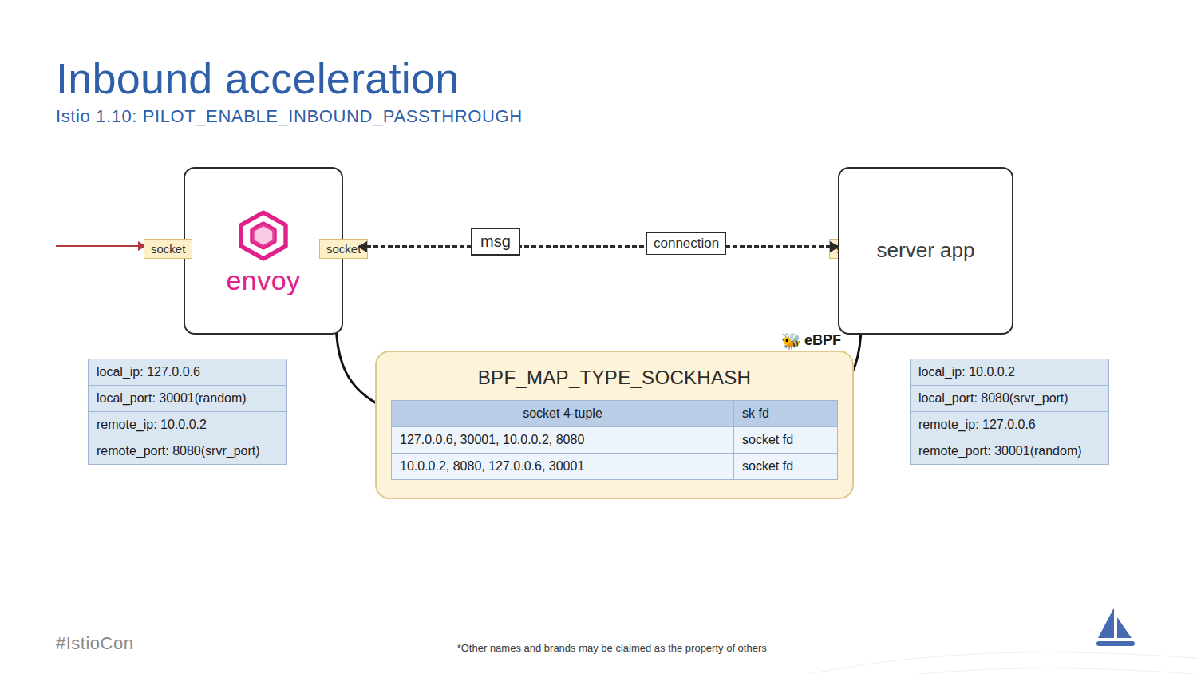Inbound acceleration
Istio 1.10: PILOT_ENABLE_INBOUND_PASSTHROUGH
envoy
socket
socket
socket
msg
connection
server app
local_ip: 127.0.0.6
local_port: 30001(random)
remote_ip: 10.0.0.2
remote_port: 8080(srvr_port)
local_ip: 10.0.0.2
local_port: 8080(srvr_port)
remote_ip: 127.0.0.6
remote_port: 30001(random)
🐝eBPF
BPF_MAP_TYPE_SOCKHASH
| socket 4-tuple | sk fd |
| --- | --- |
| 127.0.0.6, 30001, 10.0.0.2, 8080 | socket fd |
| 10.0.0.2, 8080, 127.0.0.6, 30001 | socket fd |
#IstioCon
*Other names and brands may be claimed as the property of others